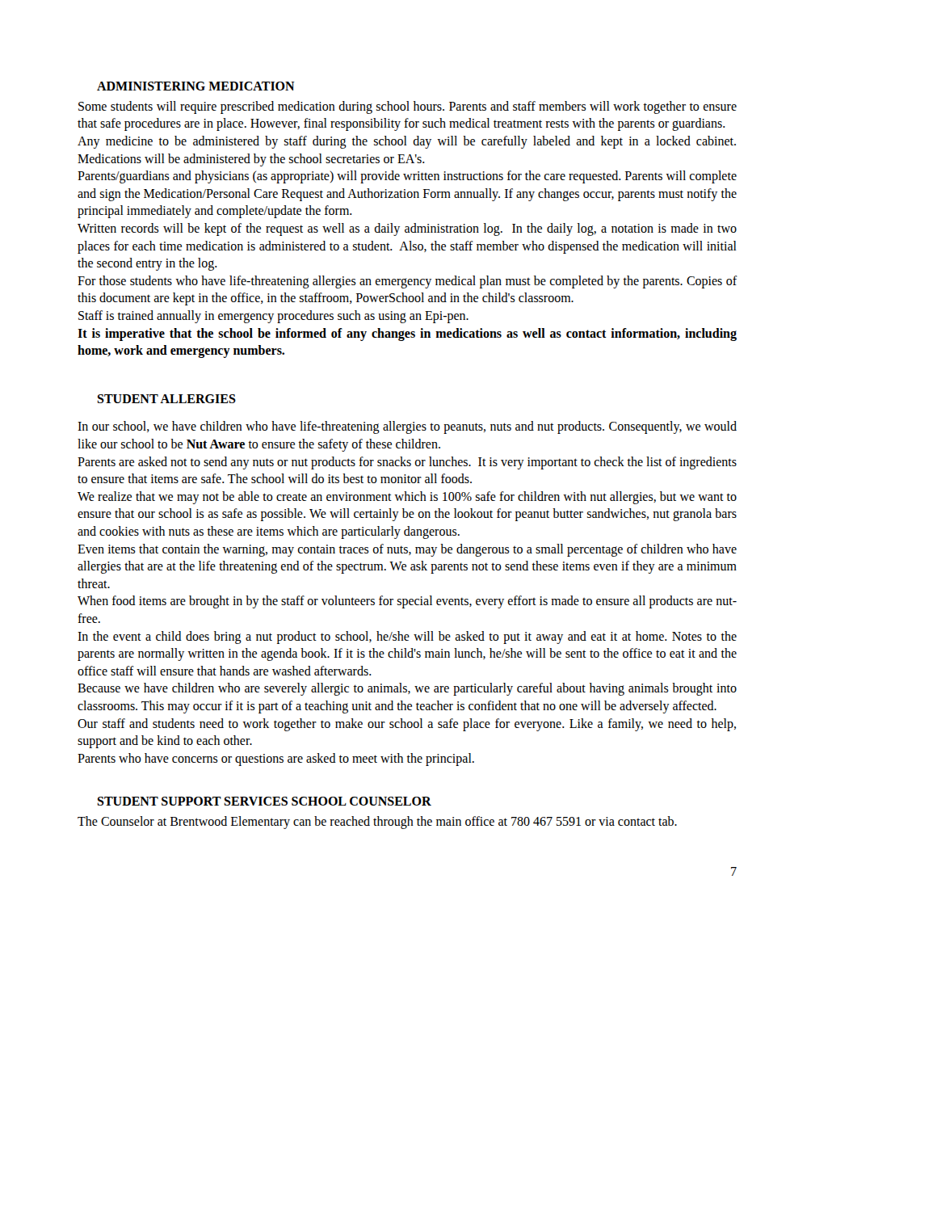ADMINISTERING MEDICATION
Some students will require prescribed medication during school hours. Parents and staff members will work together to ensure that safe procedures are in place. However, final responsibility for such medical treatment rests with the parents or guardians.
Any medicine to be administered by staff during the school day will be carefully labeled and kept in a locked cabinet. Medications will be administered by the school secretaries or EA's.
Parents/guardians and physicians (as appropriate) will provide written instructions for the care requested. Parents will complete and sign the Medication/Personal Care Request and Authorization Form annually. If any changes occur, parents must notify the principal immediately and complete/update the form.
Written records will be kept of the request as well as a daily administration log. In the daily log, a notation is made in two places for each time medication is administered to a student. Also, the staff member who dispensed the medication will initial the second entry in the log.
For those students who have life-threatening allergies an emergency medical plan must be completed by the parents. Copies of this document are kept in the office, in the staffroom, PowerSchool and in the child's classroom.
Staff is trained annually in emergency procedures such as using an Epi-pen.
It is imperative that the school be informed of any changes in medications as well as contact information, including home, work and emergency numbers.
STUDENT ALLERGIES
In our school, we have children who have life-threatening allergies to peanuts, nuts and nut products. Consequently, we would like our school to be Nut Aware to ensure the safety of these children.
Parents are asked not to send any nuts or nut products for snacks or lunches. It is very important to check the list of ingredients to ensure that items are safe. The school will do its best to monitor all foods.
We realize that we may not be able to create an environment which is 100% safe for children with nut allergies, but we want to ensure that our school is as safe as possible. We will certainly be on the lookout for peanut butter sandwiches, nut granola bars and cookies with nuts as these are items which are particularly dangerous.
Even items that contain the warning, may contain traces of nuts, may be dangerous to a small percentage of children who have allergies that are at the life threatening end of the spectrum. We ask parents not to send these items even if they are a minimum threat.
When food items are brought in by the staff or volunteers for special events, every effort is made to ensure all products are nut-free.
In the event a child does bring a nut product to school, he/she will be asked to put it away and eat it at home. Notes to the parents are normally written in the agenda book. If it is the child's main lunch, he/she will be sent to the office to eat it and the office staff will ensure that hands are washed afterwards.
Because we have children who are severely allergic to animals, we are particularly careful about having animals brought into classrooms. This may occur if it is part of a teaching unit and the teacher is confident that no one will be adversely affected.
Our staff and students need to work together to make our school a safe place for everyone. Like a family, we need to help, support and be kind to each other.
Parents who have concerns or questions are asked to meet with the principal.
STUDENT SUPPORT SERVICES SCHOOL COUNSELOR
The Counselor at Brentwood Elementary can be reached through the main office at 780 467 5591 or via contact tab.
7